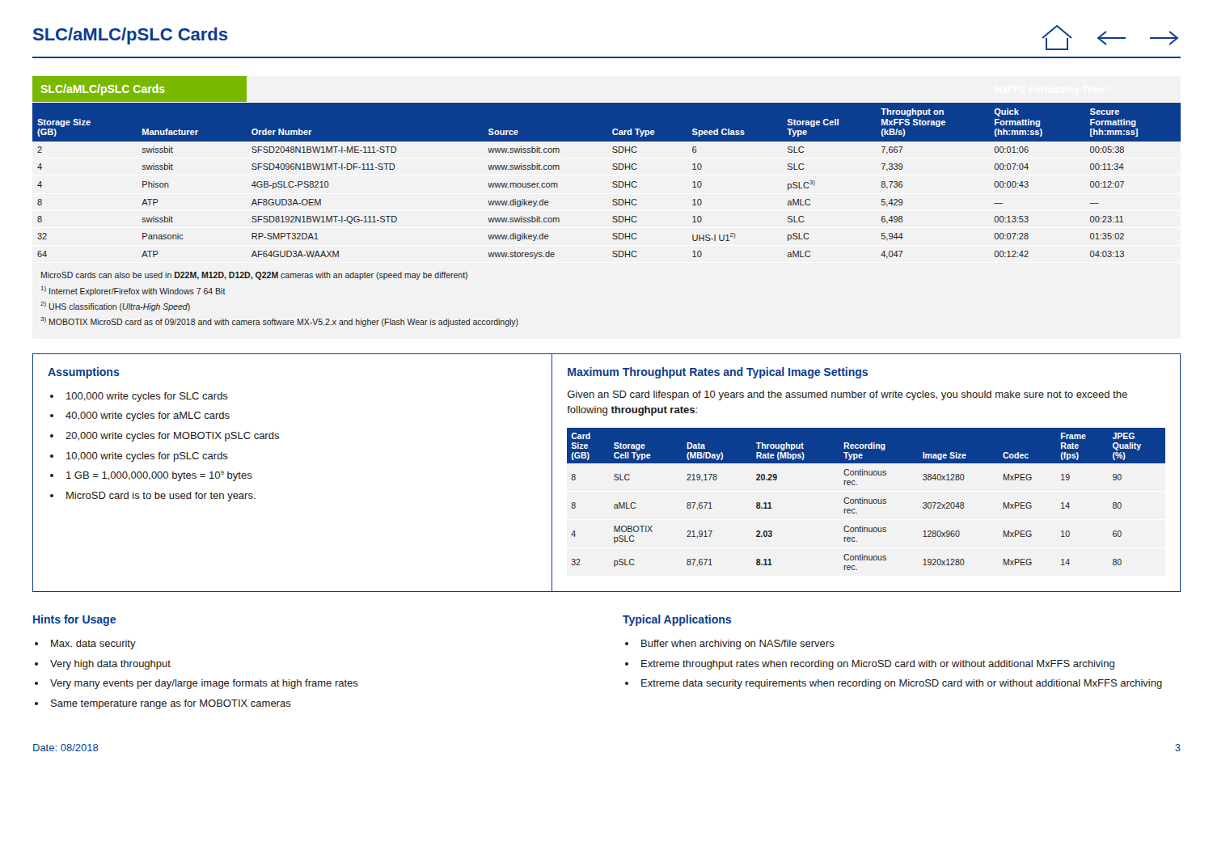SLC/aMLC/pSLC Cards
| SLC/aMLC/pSLC Cards | | MxFFS Formatting Time 1) |
| --- | --- | --- |
| Storage Size (GB) | Manufacturer | Order Number | Source | Card Type | Speed Class | Storage Cell Type | Throughput on MxFFS Storage (kB/s) | Quick Formatting (hh:mm:ss) | Secure Formatting [hh:mm:ss] |
| 2 | swissbit | SFSD2048N1BW1MT-I-ME-111-STD | www.swissbit.com | SDHC | 6 | SLC | 7,667 | 00:01:06 | 00:05:38 |
| 4 | swissbit | SFSD4096N1BW1MT-I-DF-111-STD | www.swissbit.com | SDHC | 10 | SLC | 7,339 | 00:07:04 | 00:11:34 |
| 4 | Phison | 4GB-pSLC-PS8210 | www.mouser.com | SDHC | 10 | pSLC 3) | 8,736 | 00:00:43 | 00:12:07 |
| 8 | ATP | AF8GUD3A-OEM | www.digikey.de | SDHC | 10 | aMLC | 5,429 | — | — |
| 8 | swissbit | SFSD8192N1BW1MT-I-QG-111-STD | www.swissbit.com | SDHC | 10 | SLC | 6,498 | 00:13:53 | 00:23:11 |
| 32 | Panasonic | RP-SMPT32DA1 | www.digikey.de | SDHC | UHS-I U1 2) | pSLC | 5,944 | 00:07:28 | 01:35:02 |
| 64 | ATP | AF64GUD3A-WAAXM | www.storesys.de | SDHC | 10 | aMLC | 4,047 | 00:12:42 | 04:03:13 |
MicroSD cards can also be used in D22M, M12D, D12D, Q22M cameras with an adapter (speed may be different)
1) Internet Explorer/Firefox with Windows 7 64 Bit
2) UHS classification (Ultra-High Speed)
3) MOBOTIX MicroSD card as of 09/2018 and with camera software MX-V5.2.x and higher (Flash Wear is adjusted accordingly)
Assumptions
100,000 write cycles for SLC cards
40,000 write cycles for aMLC cards
20,000 write cycles for MOBOTIX pSLC cards
10,000 write cycles for pSLC cards
1 GB = 1,000,000,000 bytes = 109 bytes
MicroSD card is to be used for ten years.
Maximum Throughput Rates and Typical Image Settings
Given an SD card lifespan of 10 years and the assumed number of write cycles, you should make sure not to exceed the following throughput rates:
| Card Size (GB) | Storage Cell Type | Data (MB/Day) | Throughput Rate (Mbps) | Recording Type | Image Size | Codec | Frame Rate (fps) | JPEG Quality (%) |
| --- | --- | --- | --- | --- | --- | --- | --- | --- |
| 8 | SLC | 219,178 | 20.29 | Continuous rec. | 3840x1280 | MxPEG | 19 | 90 |
| 8 | aMLC | 87,671 | 8.11 | Continuous rec. | 3072x2048 | MxPEG | 14 | 80 |
| 4 | MOBOTIX pSLC | 21,917 | 2.03 | Continuous rec. | 1280x960 | MxPEG | 10 | 60 |
| 32 | pSLC | 87,671 | 8.11 | Continuous rec. | 1920x1280 | MxPEG | 14 | 80 |
Hints for Usage
Max. data security
Very high data throughput
Very many events per day/large image formats at high frame rates
Same temperature range as for MOBOTIX cameras
Typical Applications
Buffer when archiving on NAS/file servers
Extreme throughput rates when recording on MicroSD card with or without additional MxFFS archiving
Extreme data security requirements when recording on MicroSD card with or without additional MxFFS archiving
Date: 08/2018 3